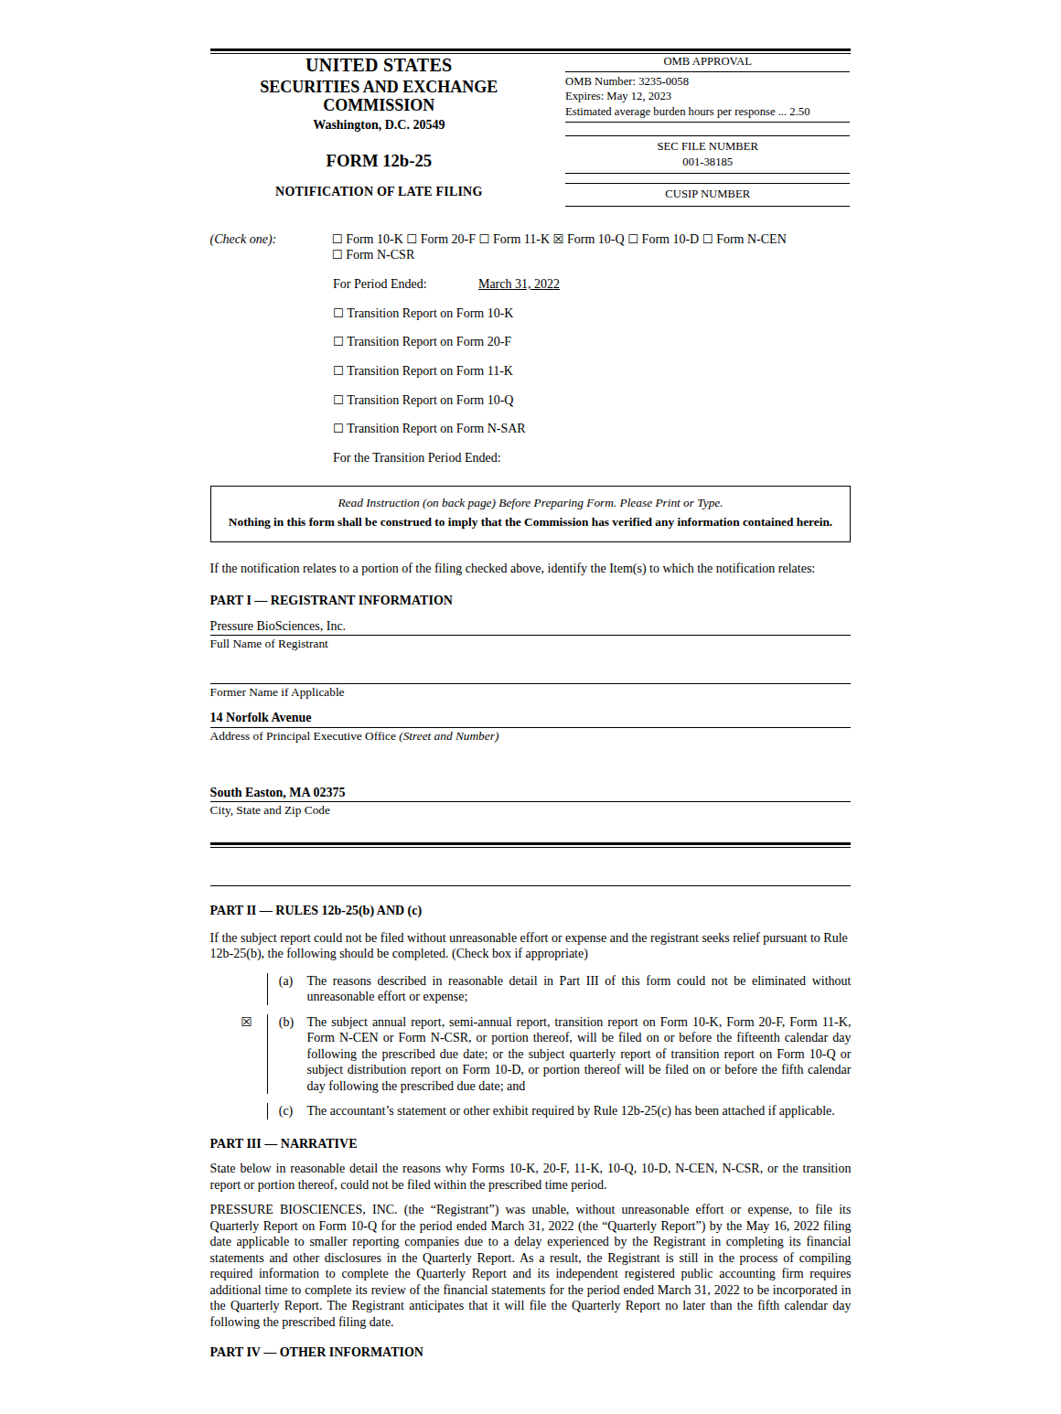| UNITED STATES SECURITIES AND EXCHANGE COMMISSION Washington, D.C. 20549 FORM 12b-25 NOTIFICATION OF LATE FILING | OMB APPROVAL OMB Number: 3235-0058 Expires: May 12, 2023 Estimated average burden hours per response ... 2.50 SEC FILE NUMBER 001-38185 CUSIP NUMBER |
(Check one): ☐ Form 10-K ☐ Form 20-F ☐ Form 11-K ☒ Form 10-Q ☐ Form 10-D ☐ Form N-CEN
☐ Form N-CSR
For Period Ended: March 31, 2022
☐ Transition Report on Form 10-K
☐ Transition Report on Form 20-F
☐ Transition Report on Form 11-K
☐ Transition Report on Form 10-Q
☐ Transition Report on Form N-SAR
For the Transition Period Ended:
Read Instruction (on back page) Before Preparing Form. Please Print or Type.
Nothing in this form shall be construed to imply that the Commission has verified any information contained herein.
If the notification relates to a portion of the filing checked above, identify the Item(s) to which the notification relates:
PART I — REGISTRANT INFORMATION
Pressure BioSciences, Inc.
Full Name of Registrant
Former Name if Applicable
14 Norfolk Avenue
Address of Principal Executive Office (Street and Number)
South Easton, MA 02375
City, State and Zip Code
PART II — RULES 12b-25(b) AND (c)
If the subject report could not be filed without unreasonable effort or expense and the registrant seeks relief pursuant to Rule 12b-25(b), the following should be completed. (Check box if appropriate)
(a)
The reasons described in reasonable detail in Part III of this form could not be eliminated without unreasonable effort or expense;
☒
(b)
The subject annual report, semi-annual report, transition report on Form 10-K, Form 20-F, Form 11-K, Form N-CEN or Form N-CSR, or portion thereof, will be filed on or before the fifteenth calendar day following the prescribed due date; or the subject quarterly report of transition report on Form 10-Q or subject distribution report on Form 10-D, or portion thereof will be filed on or before the fifth calendar day following the prescribed due date; and
(c)
The accountant’s statement or other exhibit required by Rule 12b-25(c) has been attached if applicable.
PART III — NARRATIVE
State below in reasonable detail the reasons why Forms 10-K, 20-F, 11-K, 10-Q, 10-D, N-CEN, N-CSR, or the transition report or portion thereof, could not be filed within the prescribed time period.
PRESSURE BIOSCIENCES, INC. (the “Registrant”) was unable, without unreasonable effort or expense, to file its Quarterly Report on Form 10-Q for the period ended March 31, 2022 (the “Quarterly Report”) by the May 16, 2022 filing date applicable to smaller reporting companies due to a delay experienced by the Registrant in completing its financial statements and other disclosures in the Quarterly Report. As a result, the Registrant is still in the process of compiling required information to complete the Quarterly Report and its independent registered public accounting firm requires additional time to complete its review of the financial statements for the period ended March 31, 2022 to be incorporated in the Quarterly Report. The Registrant anticipates that it will file the Quarterly Report no later than the fifth calendar day following the prescribed filing date.
PART IV — OTHER INFORMATION